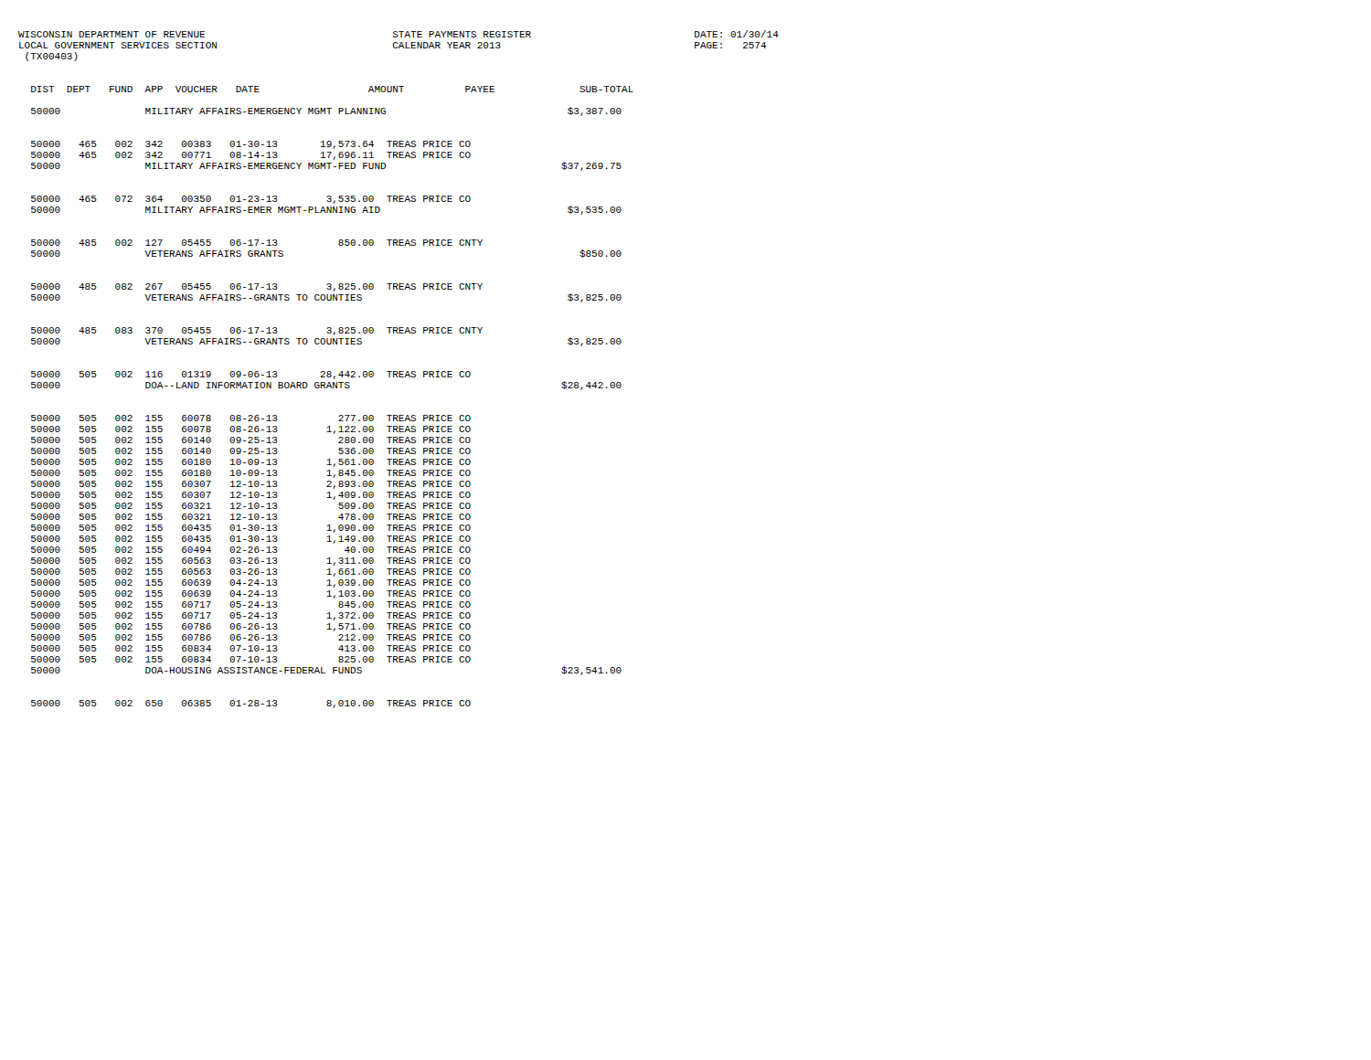WISCONSIN DEPARTMENT OF REVENUE STATE PAYMENTS REGISTER DATE: 01/30/14 LOCAL GOVERNMENT SERVICES SECTION CALENDAR YEAR 2013 PAGE: 2574 (TX00403) DIST DEPT FUND APP VOUCHER DATE AMOUNT PAYEE SUB-TOTAL 50000 MILITARY AFFAIRS-EMERGENCY MGMT PLANNING $3,387.00 50000 465 002 342 00383 01-30-13 19,573.64 TREAS PRICE CO 50000 465 002 342 00771 08-14-13 17,696.11 TREAS PRICE CO 50000 MILITARY AFFAIRS-EMERGENCY MGMT-FED FUND $37,269.75 50000 465 072 364 00350 01-23-13 3,535.00 TREAS PRICE CO 50000 MILITARY AFFAIRS-EMER MGMT-PLANNING AID $3,535.00 50000 485 002 127 05455 06-17-13 850.00 TREAS PRICE CNTY 50000 VETERANS AFFAIRS GRANTS $850.00 50000 485 082 267 05455 06-17-13 3,825.00 TREAS PRICE CNTY 50000 VETERANS AFFAIRS--GRANTS TO COUNTIES $3,825.00 50000 485 083 370 05455 06-17-13 3,825.00 TREAS PRICE CNTY 50000 VETERANS AFFAIRS--GRANTS TO COUNTIES $3,825.00 50000 505 002 116 01319 09-06-13 28,442.00 TREAS PRICE CO 50000 DOA--LAND INFORMATION BOARD GRANTS $28,442.00 50000 505 002 155 60078 08-26-13 277.00 TREAS PRICE CO 50000 505 002 155 60078 08-26-13 1,122.00 TREAS PRICE CO 50000 505 002 155 60140 09-25-13 280.00 TREAS PRICE CO 50000 505 002 155 60140 09-25-13 536.00 TREAS PRICE CO 50000 505 002 155 60180 10-09-13 1,561.00 TREAS PRICE CO 50000 505 002 155 60180 10-09-13 1,845.00 TREAS PRICE CO 50000 505 002 155 60307 12-10-13 2,893.00 TREAS PRICE CO 50000 505 002 155 60307 12-10-13 1,409.00 TREAS PRICE CO 50000 505 002 155 60321 12-10-13 509.00 TREAS PRICE CO 50000 505 002 155 60321 12-10-13 478.00 TREAS PRICE CO 50000 505 002 155 60435 01-30-13 1,090.00 TREAS PRICE CO 50000 505 002 155 60435 01-30-13 1,149.00 TREAS PRICE CO 50000 505 002 155 60494 02-26-13 40.00 TREAS PRICE CO 50000 505 002 155 60563 03-26-13 1,311.00 TREAS PRICE CO 50000 505 002 155 60563 03-26-13 1,661.00 TREAS PRICE CO 50000 505 002 155 60639 04-24-13 1,039.00 TREAS PRICE CO 50000 505 002 155 60639 04-24-13 1,103.00 TREAS PRICE CO 50000 505 002 155 60717 05-24-13 845.00 TREAS PRICE CO 50000 505 002 155 60717 05-24-13 1,372.00 TREAS PRICE CO 50000 505 002 155 60786 06-26-13 1,571.00 TREAS PRICE CO 50000 505 002 155 60786 06-26-13 212.00 TREAS PRICE CO 50000 505 002 155 60834 07-10-13 413.00 TREAS PRICE CO 50000 505 002 155 60834 07-10-13 825.00 TREAS PRICE CO 50000 DOA-HOUSING ASSISTANCE-FEDERAL FUNDS $23,541.00 50000 505 002 650 06385 01-28-13 8,010.00 TREAS PRICE CO